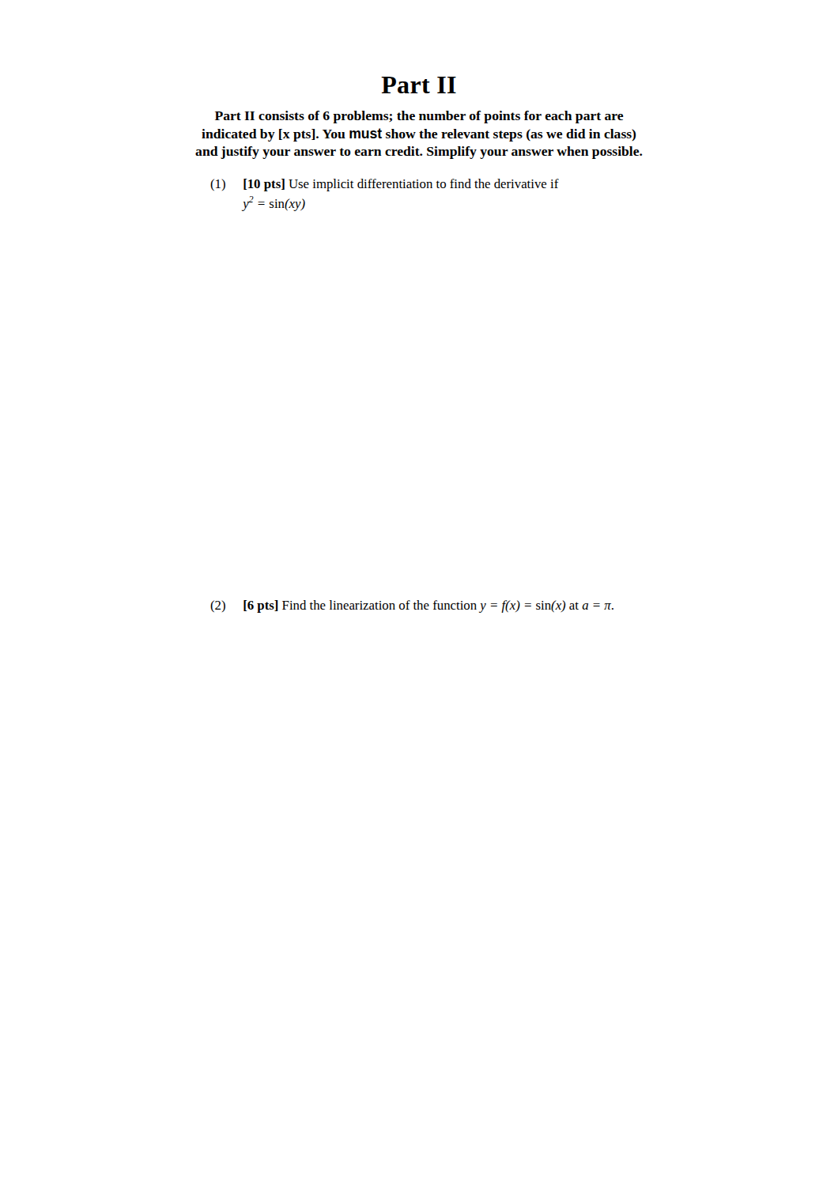Part II
Part II consists of 6 problems; the number of points for each part are indicated by [x pts]. You must show the relevant steps (as we did in class) and justify your answer to earn credit. Simplify your answer when possible.
(1) [10 pts] Use implicit differentiation to find the derivative if y2 = sin(xy)
(2) [6 pts] Find the linearization of the function y = f(x) = sin(x) at a = π.